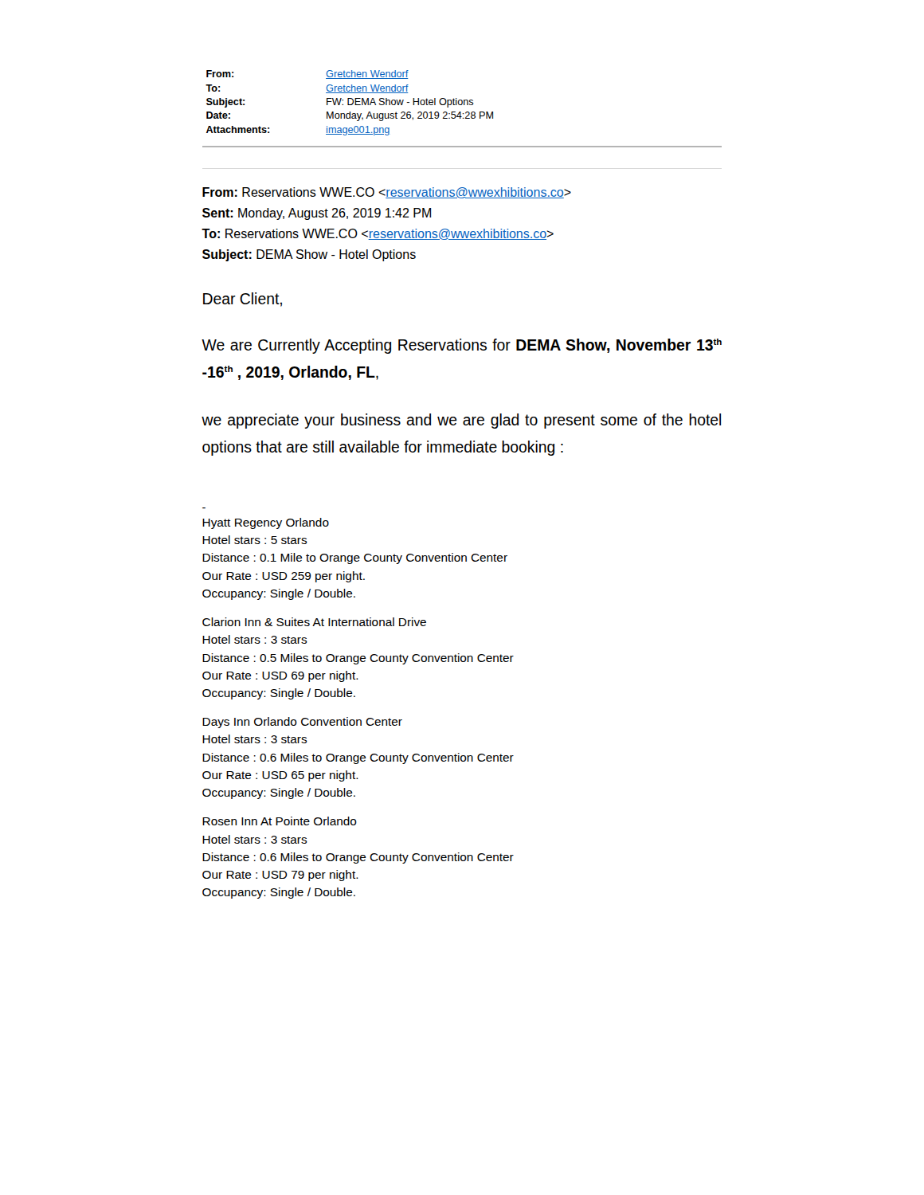| From: | Gretchen Wendorf |
| To: | Gretchen Wendorf |
| Subject: | FW: DEMA Show - Hotel Options |
| Date: | Monday, August 26, 2019 2:54:28 PM |
| Attachments: | image001.png |
From: Reservations WWE.CO <reservations@wwexhibitions.co>
Sent: Monday, August 26, 2019 1:42 PM
To: Reservations WWE.CO <reservations@wwexhibitions.co>
Subject: DEMA Show - Hotel Options
Dear Client,
We are Currently Accepting Reservations for DEMA Show, November 13th -16th , 2019, Orlando, FL,
we appreciate your business and we are glad to present some of the hotel options that are still available for immediate booking :
-
Hyatt Regency Orlando
Hotel stars : 5 stars
Distance : 0.1 Mile to Orange County Convention Center
Our Rate : USD 259 per night.
Occupancy: Single / Double.
Clarion Inn & Suites At International Drive
Hotel stars : 3 stars
Distance : 0.5 Miles to Orange County Convention Center
Our Rate : USD 69 per night.
Occupancy: Single / Double.
Days Inn Orlando Convention Center
Hotel stars : 3 stars
Distance : 0.6 Miles to Orange County Convention Center
Our Rate : USD 65 per night.
Occupancy: Single / Double.
Rosen Inn At Pointe Orlando
Hotel stars : 3 stars
Distance : 0.6 Miles to Orange County Convention Center
Our Rate : USD 79 per night.
Occupancy: Single / Double.